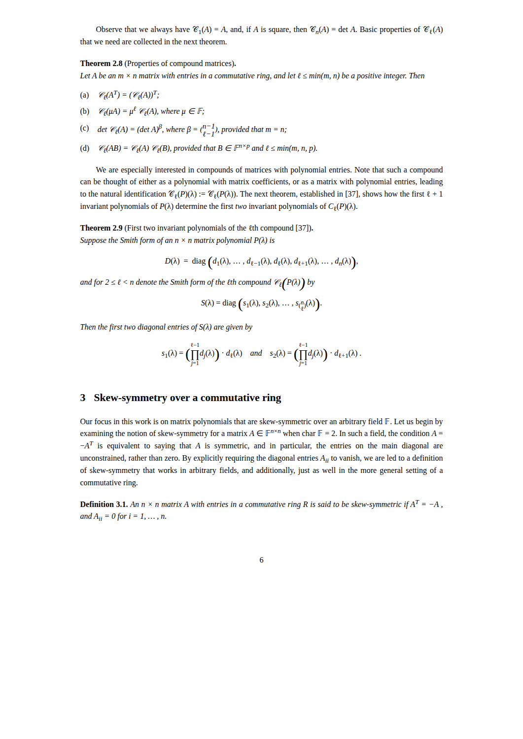Observe that we always have 𝒞1(A) = A, and, if A is square, then 𝒞n(A) = det A. Basic properties of 𝒞ℓ(A) that we need are collected in the next theorem.
Theorem 2.8 (Properties of compound matrices).
Let A be an m × n matrix with entries in a commutative ring, and let ℓ ≤ min(m, n) be a positive integer. Then
𝒞ℓ(AT) = (𝒞ℓ(A))T;
𝒞ℓ(μA) = μℓ 𝒞ℓ(A), where μ ∈ 𝔽;
det 𝒞ℓ(A) = (det A)β, where β = (n−1 ℓ−1), provided that m = n;
𝒞ℓ(AB) = 𝒞ℓ(A) 𝒞ℓ(B), provided that B ∈ 𝔽n×p and ℓ ≤ min(m, n, p).
We are especially interested in compounds of matrices with polynomial entries. Note that such a compound can be thought of either as a polynomial with matrix coefficients, or as a matrix with polynomial entries, leading to the natural identification 𝒞ℓ(P)(λ) := 𝒞ℓ(P(λ)). The next theorem, established in [37], shows how the first ℓ + 1 invariant polynomials of P(λ) determine the first two invariant polynomials of Cℓ(P)(λ).
Theorem 2.9 (First two invariant polynomials of the ℓth compound [37]).
Suppose the Smith form of an n × n matrix polynomial P(λ) is
D(λ) = diag (d1(λ), … , dℓ−1(λ), dℓ(λ), dℓ+1(λ), … , dn(λ)),
and for 2 ≤ ℓ < n denote the Smith form of the ℓth compound 𝒞ℓ(P(λ)) by
S(λ) = diag (s1(λ), s2(λ), … , s(nℓ)(λ)).
Then the first two diagonal entries of S(λ) are given by
s1(λ) = (ℓ−1∏j=1 dj(λ)) · dℓ(λ) and s2(λ) = (ℓ−1∏j=1 dj(λ)) · dℓ+1(λ) .
3 Skew-symmetry over a commutative ring
Our focus in this work is on matrix polynomials that are skew-symmetric over an arbitrary field 𝔽. Let us begin by examining the notion of skew-symmetry for a matrix A ∈ 𝔽n×n when char 𝔽 = 2. In such a field, the condition A = −AT is equivalent to saying that A is symmetric, and in particular, the entries on the main diagonal are unconstrained, rather than zero. By explicitly requiring the diagonal entries Aii to vanish, we are led to a definition of skew-symmetry that works in arbitrary fields, and additionally, just as well in the more general setting of a commutative ring.
Definition 3.1. An n × n matrix A with entries in a commutative ring R is said to be skew-symmetric if AT = −A , and Aii = 0 for i = 1, … , n.
6